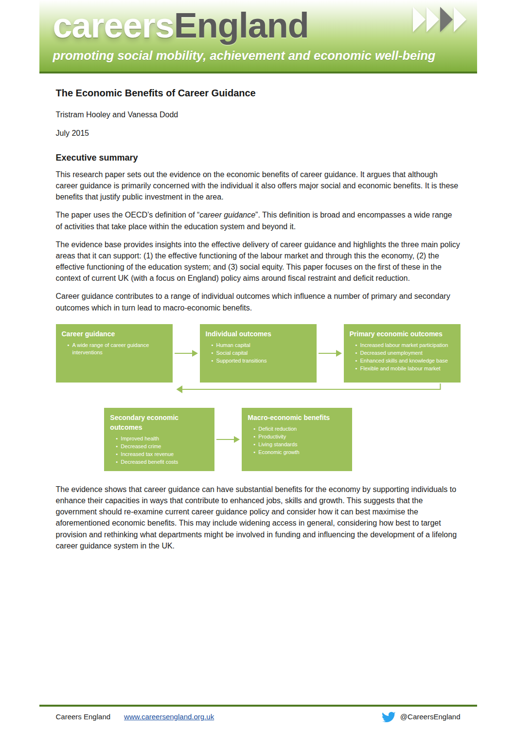careers England
promoting social mobility, achievement and economic well-being
The Economic Benefits of Career Guidance
Tristram Hooley and Vanessa Dodd
July 2015
Executive summary
This research paper sets out the evidence on the economic benefits of career guidance. It argues that although career guidance is primarily concerned with the individual it also offers major social and economic benefits. It is these benefits that justify public investment in the area.
The paper uses the OECD’s definition of “career guidance”. This definition is broad and encompasses a wide range of activities that take place within the education system and beyond it.
The evidence base provides insights into the effective delivery of career guidance and highlights the three main policy areas that it can support: (1) the effective functioning of the labour market and through this the economy, (2) the effective functioning of the education system; and (3) social equity. This paper focuses on the first of these in the context of current UK (with a focus on England) policy aims around fiscal restraint and deficit reduction.
Career guidance contributes to a range of individual outcomes which influence a number of primary and secondary outcomes which in turn lead to macro-economic benefits.
Career guidance
A wide range of career guidance interventions
Individual outcomes
Human capital
Social capital
Supported transitions
Primary economic outcomes
Increased labour market participation
Decreased unemployment
Enhanced skills and knowledge base
Flexible and mobile labour market
Secondary economic outcomes
Improved health
Decreased crime
Increased tax revenue
Decreased benefit costs
Macro-economic benefits
Deficit reduction
Productivity
Living standards
Economic growth
The evidence shows that career guidance can have substantial benefits for the economy by supporting individuals to enhance their capacities in ways that contribute to enhanced jobs, skills and growth. This suggests that the government should re-examine current career guidance policy and consider how it can best maximise the aforementioned economic benefits. This may include widening access in general, considering how best to target provision and rethinking what departments might be involved in funding and influencing the development of a lifelong career guidance system in the UK.
Careers England www.careersengland.org.uk @CareersEngland